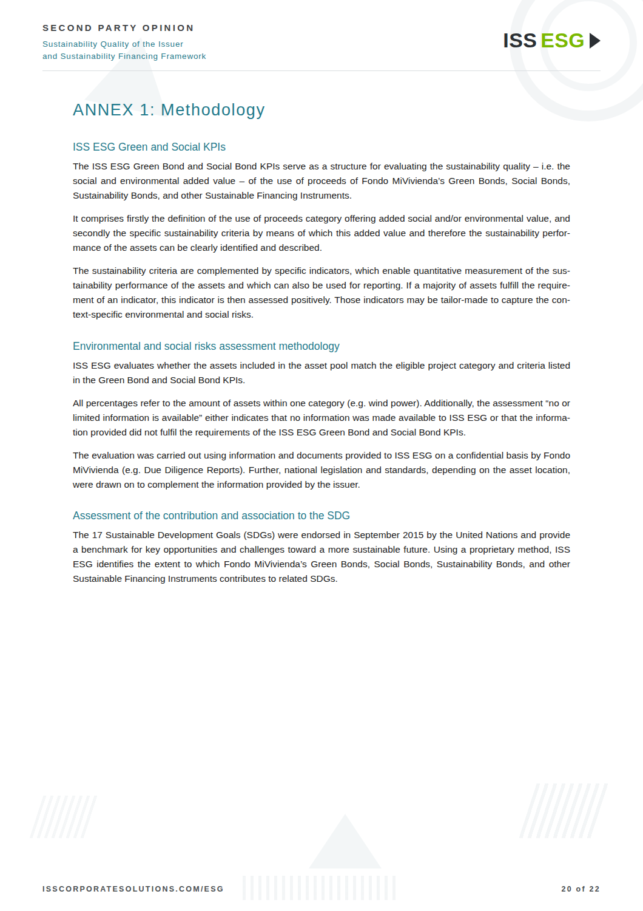Second Party Opinion
Sustainability Quality of the Issuer
and Sustainability Financing Framework
ISS ESG
ANNEX 1: Methodology
ISS ESG Green and Social KPIs
The ISS ESG Green Bond and Social Bond KPIs serve as a structure for evaluating the sustainability quality – i.e. the social and environmental added value – of the use of proceeds of Fondo MiVivienda’s Green Bonds, Social Bonds, Sustainability Bonds, and other Sustainable Financing Instruments.
It comprises firstly the definition of the use of proceeds category offering added social and/or environmental value, and secondly the specific sustainability criteria by means of which this added value and therefore the sustainability performance of the assets can be clearly identified and described.
The sustainability criteria are complemented by specific indicators, which enable quantitative measurement of the sustainability performance of the assets and which can also be used for reporting. If a majority of assets fulfill the requirement of an indicator, this indicator is then assessed positively. Those indicators may be tailor-made to capture the context-specific environmental and social risks.
Environmental and social risks assessment methodology
ISS ESG evaluates whether the assets included in the asset pool match the eligible project category and criteria listed in the Green Bond and Social Bond KPIs.
All percentages refer to the amount of assets within one category (e.g. wind power). Additionally, the assessment “no or limited information is available” either indicates that no information was made available to ISS ESG or that the information provided did not fulfil the requirements of the ISS ESG Green Bond and Social Bond KPIs.
The evaluation was carried out using information and documents provided to ISS ESG on a confidential basis by Fondo MiVivienda (e.g. Due Diligence Reports). Further, national legislation and standards, depending on the asset location, were drawn on to complement the information provided by the issuer.
Assessment of the contribution and association to the SDG
The 17 Sustainable Development Goals (SDGs) were endorsed in September 2015 by the United Nations and provide a benchmark for key opportunities and challenges toward a more sustainable future. Using a proprietary method, ISS ESG identifies the extent to which Fondo MiVivienda’s Green Bonds, Social Bonds, Sustainability Bonds, and other Sustainable Financing Instruments contributes to related SDGs.
ISSCORPORATESOLUTIONS.COM/ESG 20 of 22